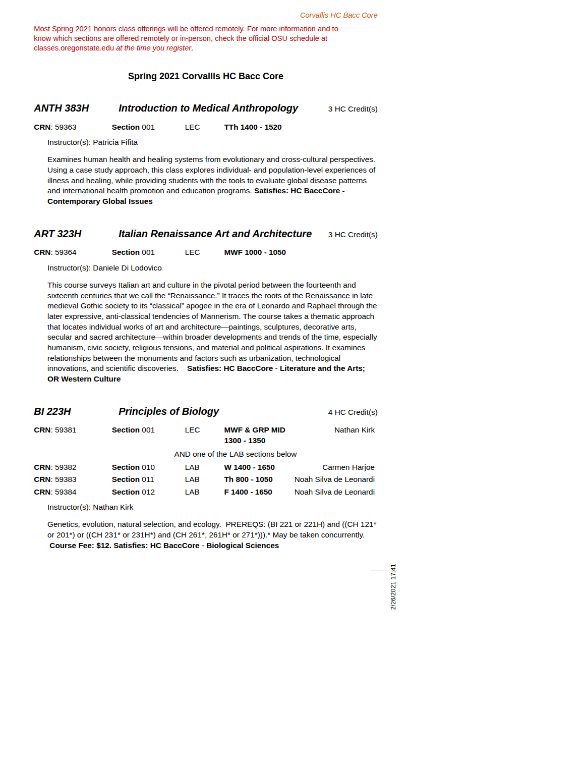Corvallis HC Bacc Core
Most Spring 2021 honors class offerings will be offered remotely. For more information and to know which sections are offered remotely or in-person, check the official OSU schedule at classes.oregonstate.edu at the time you register.
Spring 2021 Corvallis HC Bacc Core
ANTH 383H
Introduction to Medical Anthropology
3 HC Credit(s)
| CRN : 59363 | Section 001 | LEC | TTh 1400 - 1520 |
Instructor(s): Patricia Fifita
Examines human health and healing systems from evolutionary and cross-cultural perspectives. Using a case study approach, this class explores individual- and population-level experiences of illness and healing, while providing students with the tools to evaluate global disease patterns and international health promotion and education programs. Satisfies: HC BaccCore - Contemporary Global Issues
ART 323H
Italian Renaissance Art and Architecture
3 HC Credit(s)
| CRN : 59364 | Section 001 | LEC | MWF 1000 - 1050 |
Instructor(s): Daniele Di Lodovico
This course surveys Italian art and culture in the pivotal period between the fourteenth and sixteenth centuries that we call the “Renaissance.” It traces the roots of the Renaissance in late medieval Gothic society to its “classical” apogee in the era of Leonardo and Raphael through the later expressive, anti-classical tendencies of Mannerism. The course takes a thematic approach that locates individual works of art and architecture—paintings, sculptures, decorative arts, secular and sacred architecture—within broader developments and trends of the time, especially humanism, civic society, religious tensions, and material and political aspirations. It examines relationships between the monuments and factors such as urbanization, technological innovations, and scientific discoveries. Satisfies: HC BaccCore - Literature and the Arts; OR Western Culture
BI 223H
Principles of Biology
4 HC Credit(s)
| CRN : 59381 | Section 001 | LEC | MWF & GRP MID 1300 - 1350 | Nathan Kirk |
| AND one of the LAB sections below |
| CRN : 59382 | Section 010 | LAB | W 1400 - 1650 | Carmen Harjoe |
| CRN : 59383 | Section 011 | LAB | Th 800 - 1050 | Noah Silva de Leonardi |
| CRN : 59384 | Section 012 | LAB | F 1400 - 1650 | Noah Silva de Leonardi |
Instructor(s): Nathan Kirk
Genetics, evolution, natural selection, and ecology. PREREQS: (BI 221 or 221H) and ((CH 121* or 201*) or ((CH 231* or 231H*) and (CH 261*, 261H* or 271*))).* May be taken concurrently. Course Fee: $12. Satisfies: HC BaccCore - Biological Sciences
2/26/2021 17:41